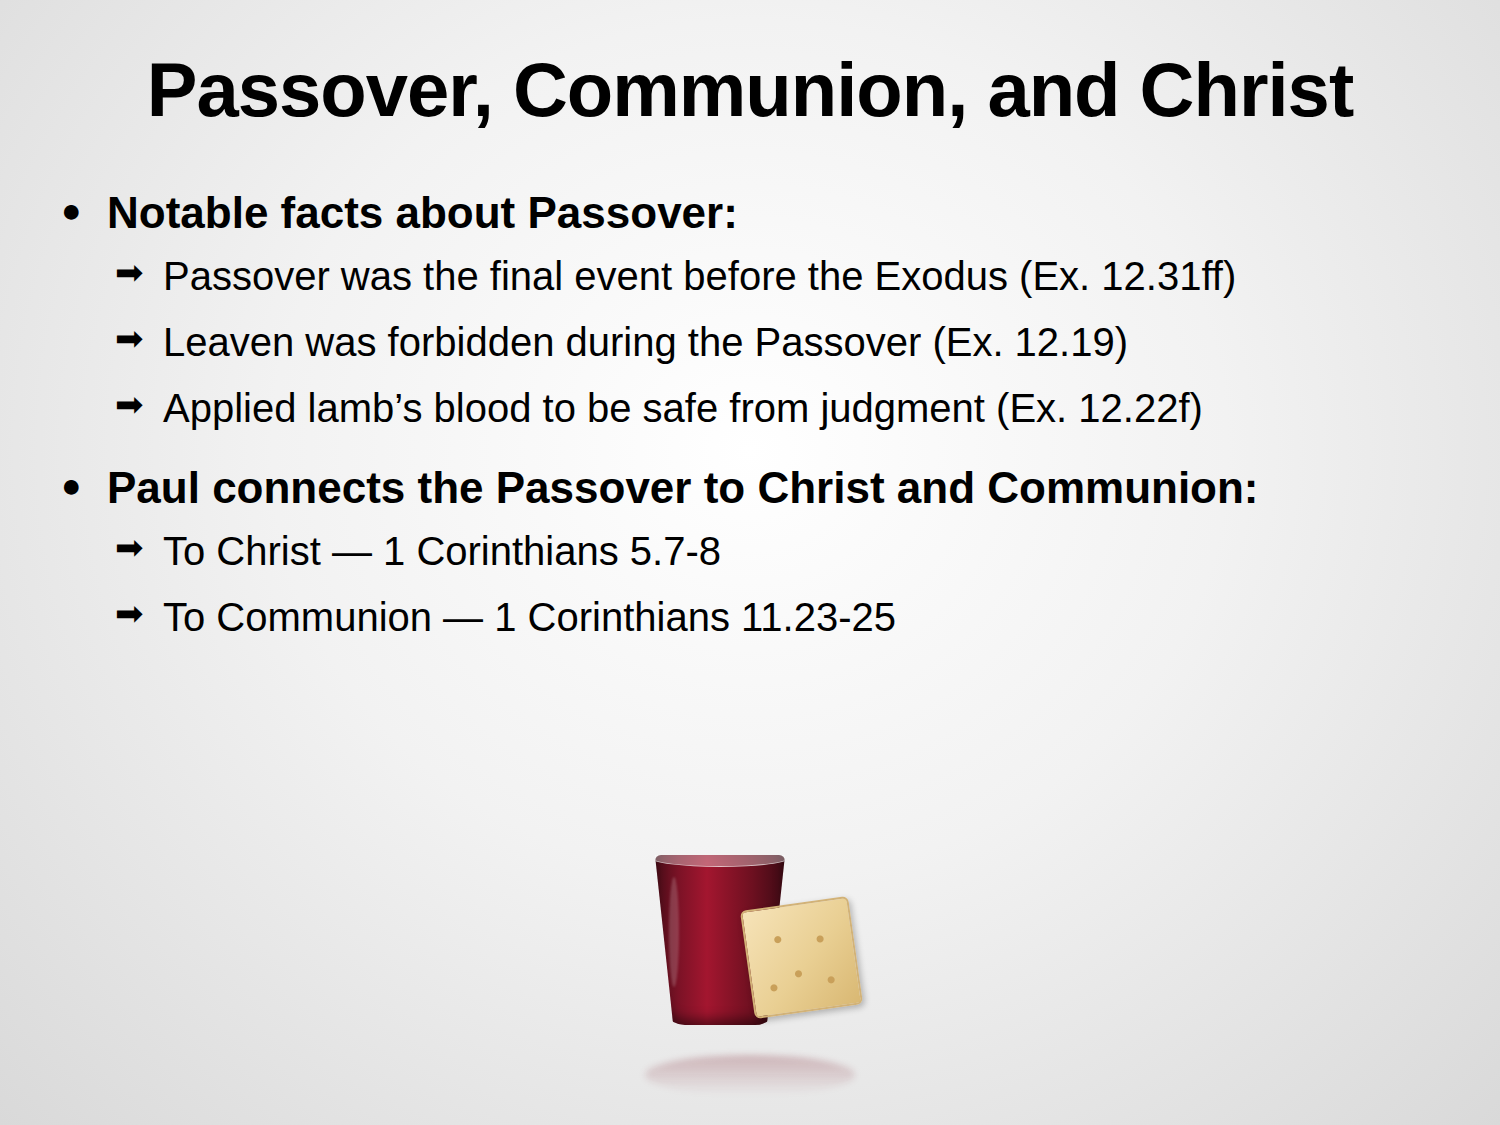Passover, Communion, and Christ
Notable facts about Passover:
Passover was the final event before the Exodus (Ex. 12.31ff)
Leaven was forbidden during the Passover (Ex. 12.19)
Applied lamb’s blood to be safe from judgment (Ex. 12.22f)
Paul connects the Passover to Christ and Communion:
To Christ — 1 Corinthians 5.7-8
To Communion — 1 Corinthians 11.23-25